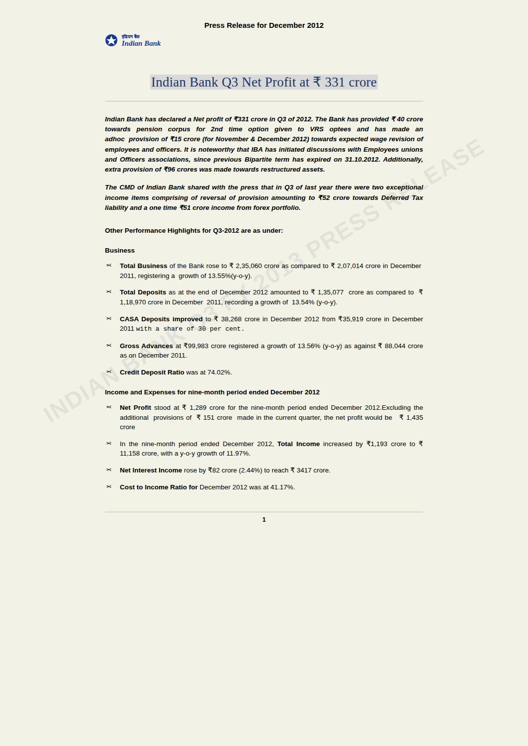INDIAN BANK Q3 FY 2013 PRESS RELEASE
Press Release for December 2012
इंडियन बैंक
Indian Bank
Indian Bank Q3 Net Profit at ₹ 331 crore
Indian Bank has declared a Net profit of ₹331 crore in Q3 of 2012. The Bank has provided ₹ 40 crore towards pension corpus for 2nd time option given to VRS optees and has made an adhoc provision of ₹15 crore (for November & December 2012) towards expected wage revision of employees and officers. It is noteworthy that IBA has initiated discussions with Employees unions and Officers associations, since previous Bipartite term has expired on 31.10.2012. Additionally, extra provision of ₹96 crores was made towards restructured assets.
The CMD of Indian Bank shared with the press that in Q3 of last year there were two exceptional income items comprising of reversal of provision amounting to ₹52 crore towards Deferred Tax liability and a one time ₹51 crore income from forex portfolio.
Other Performance Highlights for Q3-2012 are as under:
Business
Total Business of the Bank rose to ₹ 2,35,060 crore as compared to ₹ 2,07,014 crore in December 2011, registering a growth of 13.55%(y-o-y).
Total Deposits as at the end of December 2012 amounted to ₹ 1,35,077 crore as compared to ₹ 1,18,970 crore in December 2011, recording a growth of 13.54% (y-o-y).
CASA Deposits improved to ₹ 38,268 crore in December 2012 from ₹35,919 crore in December 2011 with a share of 30 per cent.
Gross Advances at ₹99,983 crore registered a growth of 13.56% (y-o-y) as against ₹ 88,044 crore as on December 2011.
Credit Deposit Ratio was at 74.02%.
Income and Expenses for nine-month period ended December 2012
Net Profit stood at ₹ 1,289 crore for the nine-month period ended December 2012.Excluding the additional provisions of ₹ 151 crore made in the current quarter, the net profit would be ₹ 1,435 crore
In the nine-month period ended December 2012, Total Income increased by ₹1,193 crore to ₹ 11,158 crore, with a y-o-y growth of 11.97%.
Net Interest Income rose by ₹82 crore (2.44%) to reach ₹ 3417 crore.
Cost to Income Ratio for December 2012 was at 41.17%.
1